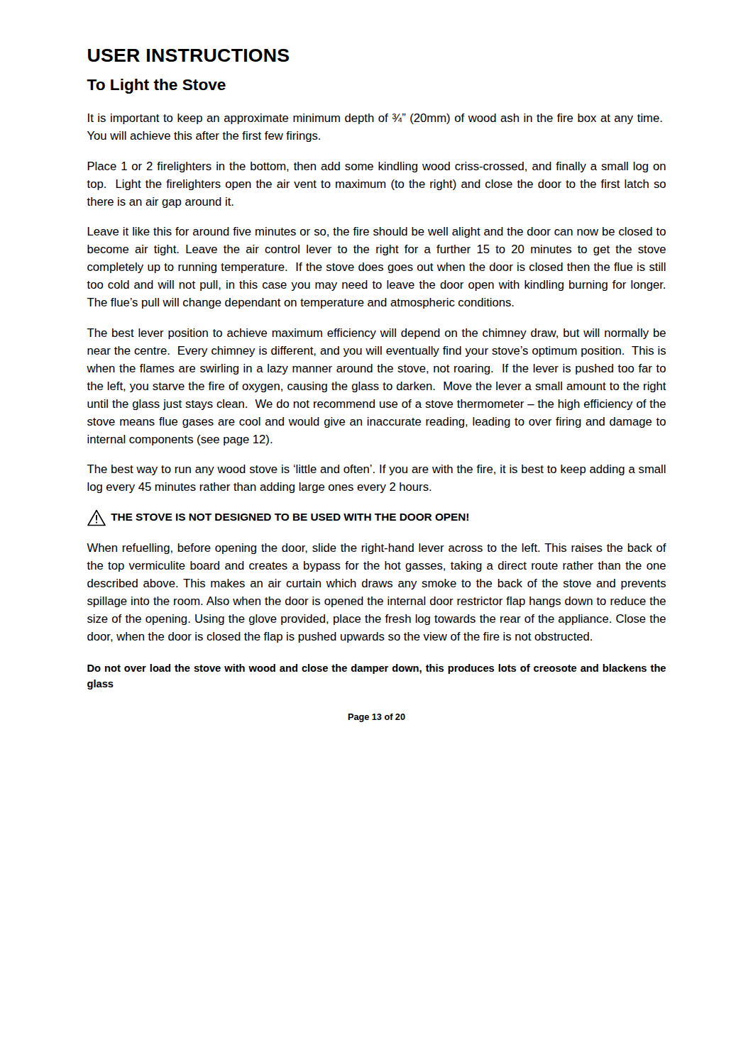USER INSTRUCTIONS
To Light the Stove
It is important to keep an approximate minimum depth of ¾” (20mm) of wood ash in the fire box at any time. You will achieve this after the first few firings.
Place 1 or 2 firelighters in the bottom, then add some kindling wood criss-crossed, and finally a small log on top. Light the firelighters open the air vent to maximum (to the right) and close the door to the first latch so there is an air gap around it.
Leave it like this for around five minutes or so, the fire should be well alight and the door can now be closed to become air tight. Leave the air control lever to the right for a further 15 to 20 minutes to get the stove completely up to running temperature. If the stove does goes out when the door is closed then the flue is still too cold and will not pull, in this case you may need to leave the door open with kindling burning for longer. The flue’s pull will change dependant on temperature and atmospheric conditions.
The best lever position to achieve maximum efficiency will depend on the chimney draw, but will normally be near the centre. Every chimney is different, and you will eventually find your stove’s optimum position. This is when the flames are swirling in a lazy manner around the stove, not roaring. If the lever is pushed too far to the left, you starve the fire of oxygen, causing the glass to darken. Move the lever a small amount to the right until the glass just stays clean. We do not recommend use of a stove thermometer – the high efficiency of the stove means flue gases are cool and would give an inaccurate reading, leading to over firing and damage to internal components (see page 12).
The best way to run any wood stove is ‘little and often’. If you are with the fire, it is best to keep adding a small log every 45 minutes rather than adding large ones every 2 hours.
THE STOVE IS NOT DESIGNED TO BE USED WITH THE DOOR OPEN!
When refuelling, before opening the door, slide the right-hand lever across to the left. This raises the back of the top vermiculite board and creates a bypass for the hot gasses, taking a direct route rather than the one described above. This makes an air curtain which draws any smoke to the back of the stove and prevents spillage into the room. Also when the door is opened the internal door restrictor flap hangs down to reduce the size of the opening. Using the glove provided, place the fresh log towards the rear of the appliance. Close the door, when the door is closed the flap is pushed upwards so the view of the fire is not obstructed.
Do not over load the stove with wood and close the damper down, this produces lots of creosote and blackens the glass
Page 13 of 20